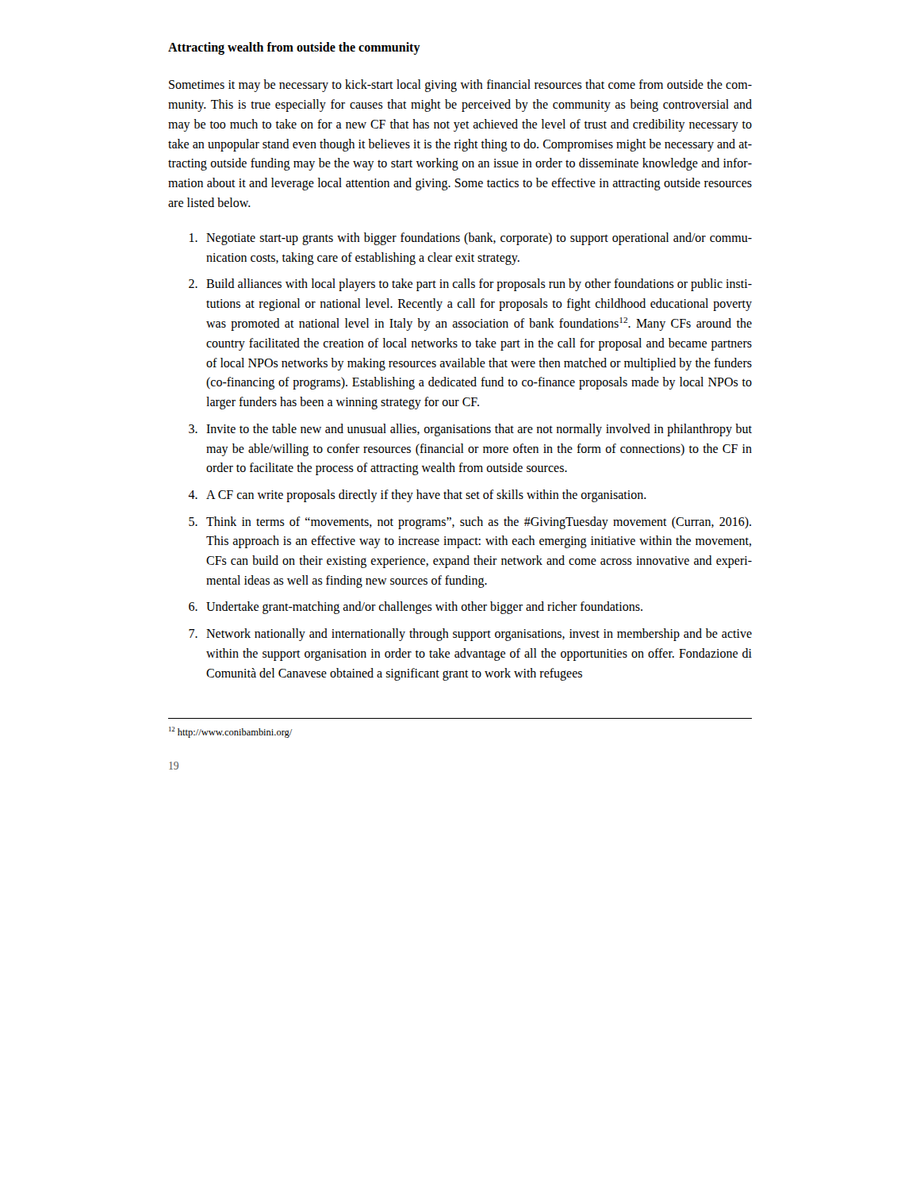Attracting wealth from outside the community
Sometimes it may be necessary to kick-start local giving with financial resources that come from outside the community. This is true especially for causes that might be perceived by the community as being controversial and may be too much to take on for a new CF that has not yet achieved the level of trust and credibility necessary to take an unpopular stand even though it believes it is the right thing to do. Compromises might be necessary and attracting outside funding may be the way to start working on an issue in order to disseminate knowledge and information about it and leverage local attention and giving. Some tactics to be effective in attracting outside resources are listed below.
Negotiate start-up grants with bigger foundations (bank, corporate) to support operational and/or communication costs, taking care of establishing a clear exit strategy.
Build alliances with local players to take part in calls for proposals run by other foundations or public institutions at regional or national level. Recently a call for proposals to fight childhood educational poverty was promoted at national level in Italy by an association of bank foundations12. Many CFs around the country facilitated the creation of local networks to take part in the call for proposal and became partners of local NPOs networks by making resources available that were then matched or multiplied by the funders (co-financing of programs). Establishing a dedicated fund to co-finance proposals made by local NPOs to larger funders has been a winning strategy for our CF.
Invite to the table new and unusual allies, organisations that are not normally involved in philanthropy but may be able/willing to confer resources (financial or more often in the form of connections) to the CF in order to facilitate the process of attracting wealth from outside sources.
A CF can write proposals directly if they have that set of skills within the organisation.
Think in terms of “movements, not programs”, such as the #GivingTuesday movement (Curran, 2016). This approach is an effective way to increase impact: with each emerging initiative within the movement, CFs can build on their existing experience, expand their network and come across innovative and experimental ideas as well as finding new sources of funding.
Undertake grant-matching and/or challenges with other bigger and richer foundations.
Network nationally and internationally through support organisations, invest in membership and be active within the support organisation in order to take advantage of all the opportunities on offer. Fondazione di Comunità del Canavese obtained a significant grant to work with refugees
12 http://www.conibambini.org/
19